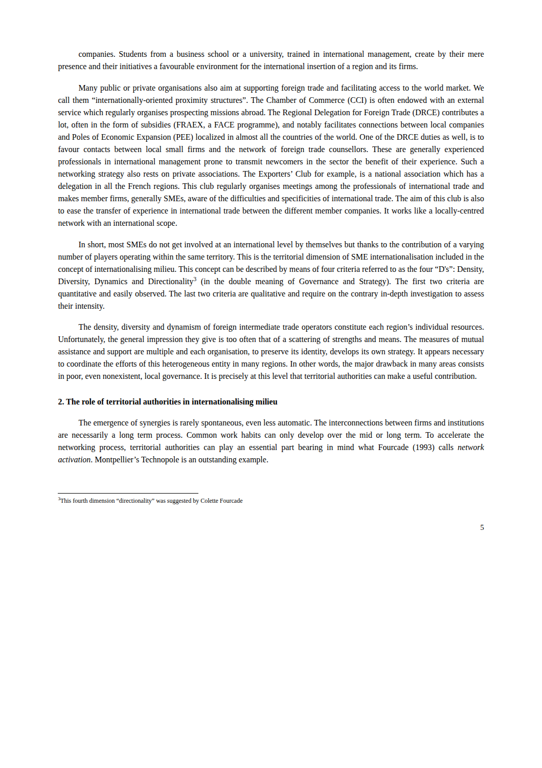companies. Students from a business school or a university, trained in international management, create by their mere presence and their initiatives a favourable environment for the international insertion of a region and its firms.
Many public or private organisations also aim at supporting foreign trade and facilitating access to the world market. We call them “internationally-oriented proximity structures”. The Chamber of Commerce (CCI) is often endowed with an external service which regularly organises prospecting missions abroad. The Regional Delegation for Foreign Trade (DRCE) contributes a lot, often in the form of subsidies (FRAEX, a FACE programme), and notably facilitates connections between local companies and Poles of Economic Expansion (PEE) localized in almost all the countries of the world. One of the DRCE duties as well, is to favour contacts between local small firms and the network of foreign trade counsellors. These are generally experienced professionals in international management prone to transmit newcomers in the sector the benefit of their experience. Such a networking strategy also rests on private associations. The Exporters’ Club for example, is a national association which has a delegation in all the French regions. This club regularly organises meetings among the professionals of international trade and makes member firms, generally SMEs, aware of the difficulties and specificities of international trade. The aim of this club is also to ease the transfer of experience in international trade between the different member companies. It works like a locally-centred network with an international scope.
In short, most SMEs do not get involved at an international level by themselves but thanks to the contribution of a varying number of players operating within the same territory. This is the territorial dimension of SME internationalisation included in the concept of internationalising milieu. This concept can be described by means of four criteria referred to as the four “D's”: Density, Diversity, Dynamics and Directionality3 (in the double meaning of Governance and Strategy). The first two criteria are quantitative and easily observed. The last two criteria are qualitative and require on the contrary in-depth investigation to assess their intensity.
The density, diversity and dynamism of foreign intermediate trade operators constitute each region’s individual resources. Unfortunately, the general impression they give is too often that of a scattering of strengths and means. The measures of mutual assistance and support are multiple and each organisation, to preserve its identity, develops its own strategy. It appears necessary to coordinate the efforts of this heterogeneous entity in many regions. In other words, the major drawback in many areas consists in poor, even nonexistent, local governance. It is precisely at this level that territorial authorities can make a useful contribution.
2. The role of territorial authorities in internationalising milieu
The emergence of synergies is rarely spontaneous, even less automatic. The interconnections between firms and institutions are necessarily a long term process. Common work habits can only develop over the mid or long term. To accelerate the networking process, territorial authorities can play an essential part bearing in mind what Fourcade (1993) calls network activation. Montpellier’s Technopole is an outstanding example.
3 This fourth dimension “directionality” was suggested by Colette Fourcade
5